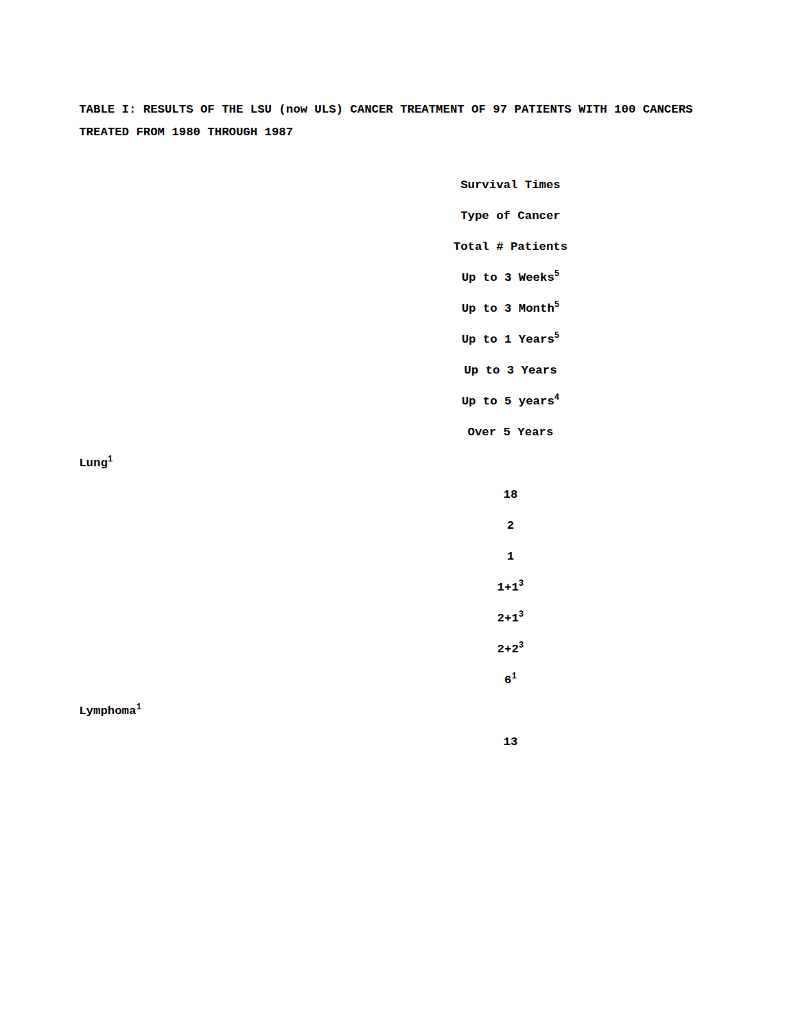TABLE I: RESULTS OF THE LSU (now ULS) CANCER TREATMENT OF 97 PATIENTS WITH 100 CANCERS TREATED FROM 1980 THROUGH 1987
| | Survival Times |
| | Type of Cancer |
| | Total # Patients |
| | Up to 3 Weeks 5 |
| | Up to 3 Month 5 |
| | Up to 1 Years 5 |
| | Up to 3 Years |
| | Up to 5 years 4 |
| | Over 5 Years |
| Lung 1 | |
| | 18 |
| | 2 |
| | 1 |
| | 1+1 3 |
| | 2+1 3 |
| | 2+2 3 |
| | 6 1 |
| Lymphoma 1 | |
| | 13 |